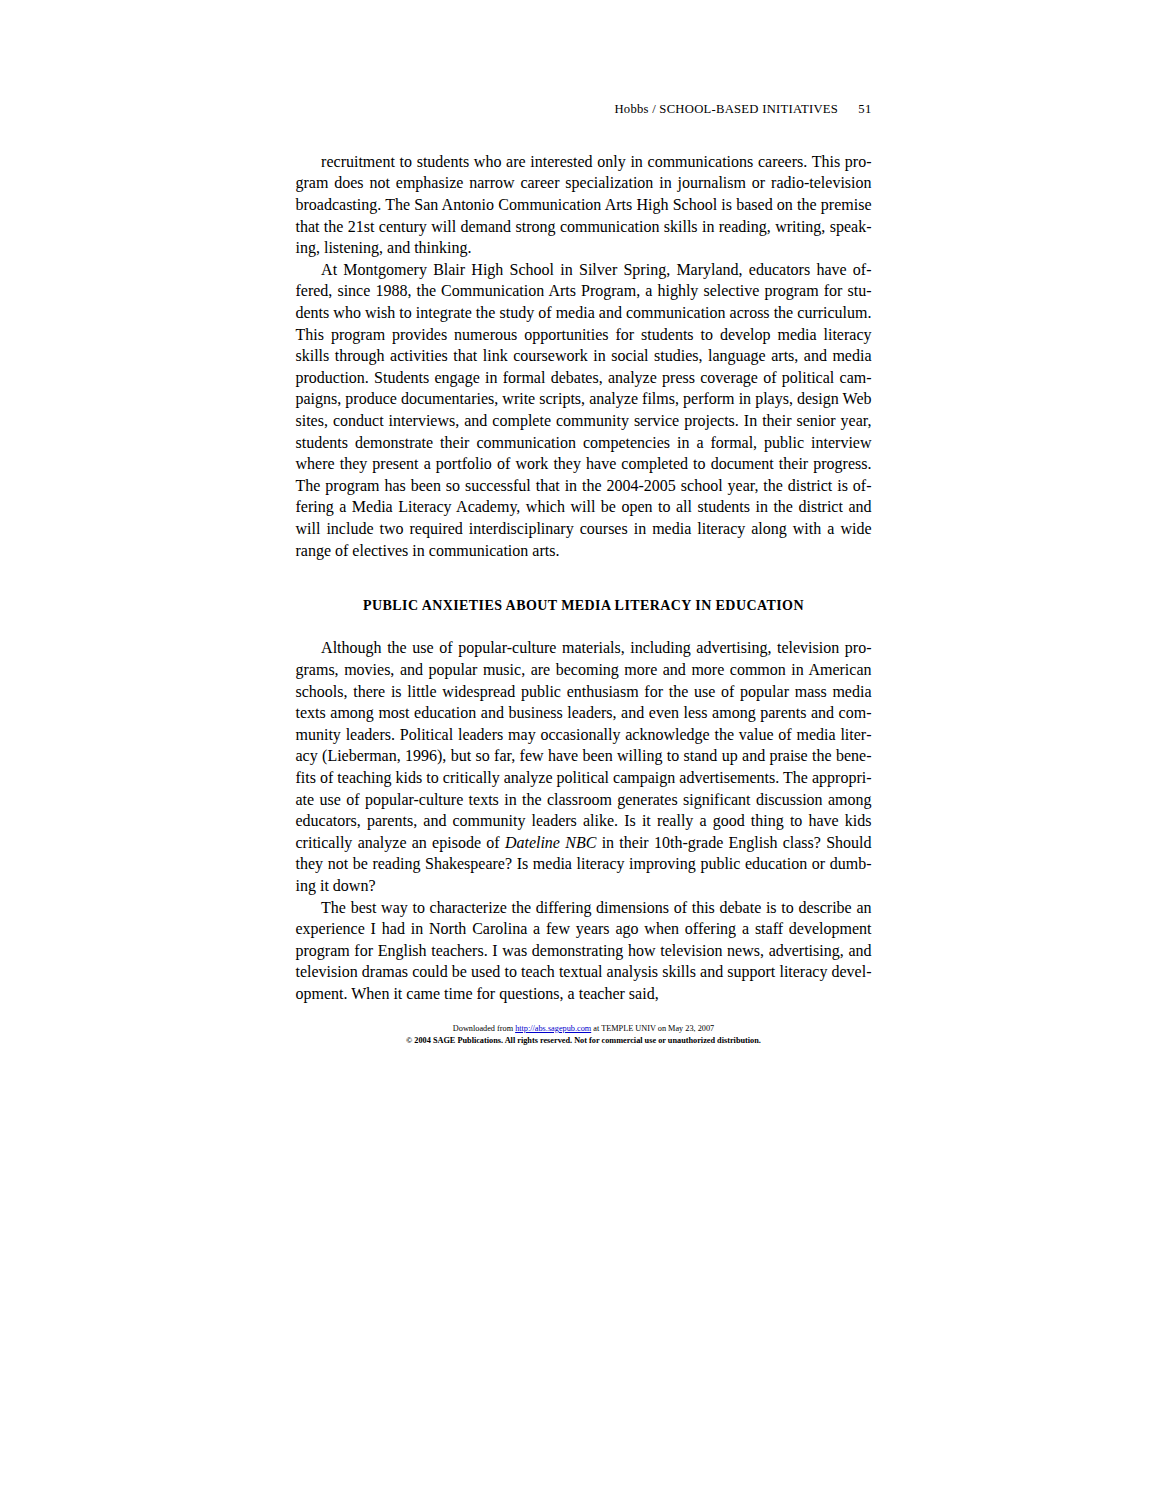Hobbs / SCHOOL-BASED INITIATIVES 51
recruitment to students who are interested only in communications careers. This program does not emphasize narrow career specialization in journalism or radio-television broadcasting. The San Antonio Communication Arts High School is based on the premise that the 21st century will demand strong communication skills in reading, writing, speaking, listening, and thinking.
At Montgomery Blair High School in Silver Spring, Maryland, educators have offered, since 1988, the Communication Arts Program, a highly selective program for students who wish to integrate the study of media and communication across the curriculum. This program provides numerous opportunities for students to develop media literacy skills through activities that link coursework in social studies, language arts, and media production. Students engage in formal debates, analyze press coverage of political campaigns, produce documentaries, write scripts, analyze films, perform in plays, design Web sites, conduct interviews, and complete community service projects. In their senior year, students demonstrate their communication competencies in a formal, public interview where they present a portfolio of work they have completed to document their progress. The program has been so successful that in the 2004-2005 school year, the district is offering a Media Literacy Academy, which will be open to all students in the district and will include two required interdisciplinary courses in media literacy along with a wide range of electives in communication arts.
Public Anxieties About Media Literacy in Education
Although the use of popular-culture materials, including advertising, television programs, movies, and popular music, are becoming more and more common in American schools, there is little widespread public enthusiasm for the use of popular mass media texts among most education and business leaders, and even less among parents and community leaders. Political leaders may occasionally acknowledge the value of media literacy (Lieberman, 1996), but so far, few have been willing to stand up and praise the benefits of teaching kids to critically analyze political campaign advertisements. The appropriate use of popular-culture texts in the classroom generates significant discussion among educators, parents, and community leaders alike. Is it really a good thing to have kids critically analyze an episode of Dateline NBC in their 10th-grade English class? Should they not be reading Shakespeare? Is media literacy improving public education or dumbing it down?
The best way to characterize the differing dimensions of this debate is to describe an experience I had in North Carolina a few years ago when offering a staff development program for English teachers. I was demonstrating how television news, advertising, and television dramas could be used to teach textual analysis skills and support literacy development. When it came time for questions, a teacher said,
Downloaded from http://abs.sagepub.com at TEMPLE UNIV on May 23, 2007
© 2004 SAGE Publications. All rights reserved. Not for commercial use or unauthorized distribution.